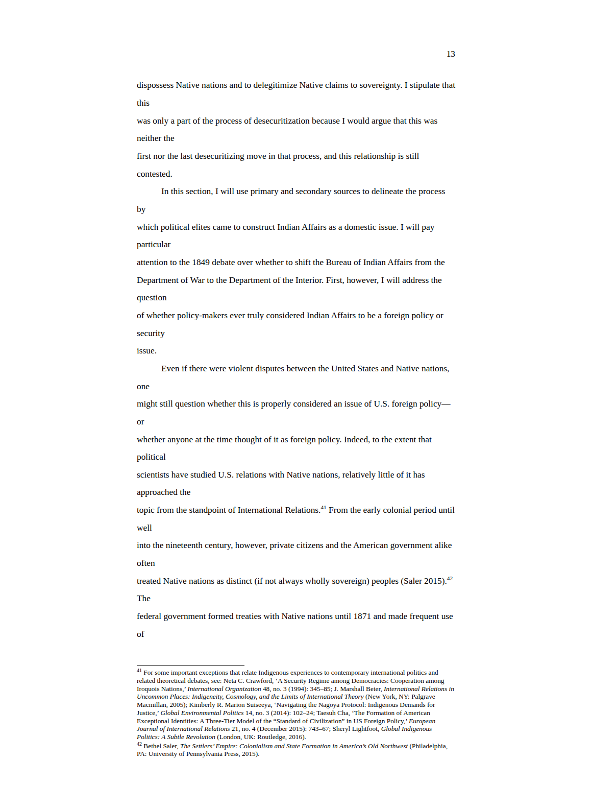13
dispossess Native nations and to delegitimize Native claims to sovereignty. I stipulate that this
was only a part of the process of desecuritization because I would argue that this was neither the
first nor the last desecuritizing move in that process, and this relationship is still contested.
In this section, I will use primary and secondary sources to delineate the process by
which political elites came to construct Indian Affairs as a domestic issue. I will pay particular
attention to the 1849 debate over whether to shift the Bureau of Indian Affairs from the
Department of War to the Department of the Interior. First, however, I will address the question
of whether policy-makers ever truly considered Indian Affairs to be a foreign policy or security
issue.
Even if there were violent disputes between the United States and Native nations, one
might still question whether this is properly considered an issue of U.S. foreign policy—or
whether anyone at the time thought of it as foreign policy. Indeed, to the extent that political
scientists have studied U.S. relations with Native nations, relatively little of it has approached the
topic from the standpoint of International Relations.41 From the early colonial period until well
into the nineteenth century, however, private citizens and the American government alike often
treated Native nations as distinct (if not always wholly sovereign) peoples (Saler 2015).42 The
federal government formed treaties with Native nations until 1871 and made frequent use of
41 For some important exceptions that relate Indigenous experiences to contemporary international politics and related theoretical debates, see: Neta C. Crawford, ‘A Security Regime among Democracies: Cooperation among Iroquois Nations,’ International Organization 48, no. 3 (1994): 345–85; J. Marshall Beier, International Relations in Uncommon Places: Indigeneity, Cosmology, and the Limits of International Theory (New York, NY: Palgrave Macmillan, 2005); Kimberly R. Marion Suiseeya, ‘Navigating the Nagoya Protocol: Indigenous Demands for Justice,’ Global Environmental Politics 14, no. 3 (2014): 102–24; Taesuh Cha, ‘The Formation of American Exceptional Identities: A Three-Tier Model of the “Standard of Civilization” in US Foreign Policy,’ European Journal of International Relations 21, no. 4 (December 2015): 743–67; Sheryl Lightfoot, Global Indigenous Politics: A Subtle Revolution (London, UK: Routledge, 2016).
42 Bethel Saler, The Settlers’ Empire: Colonialism and State Formation in America’s Old Northwest (Philadelphia, PA: University of Pennsylvania Press, 2015).